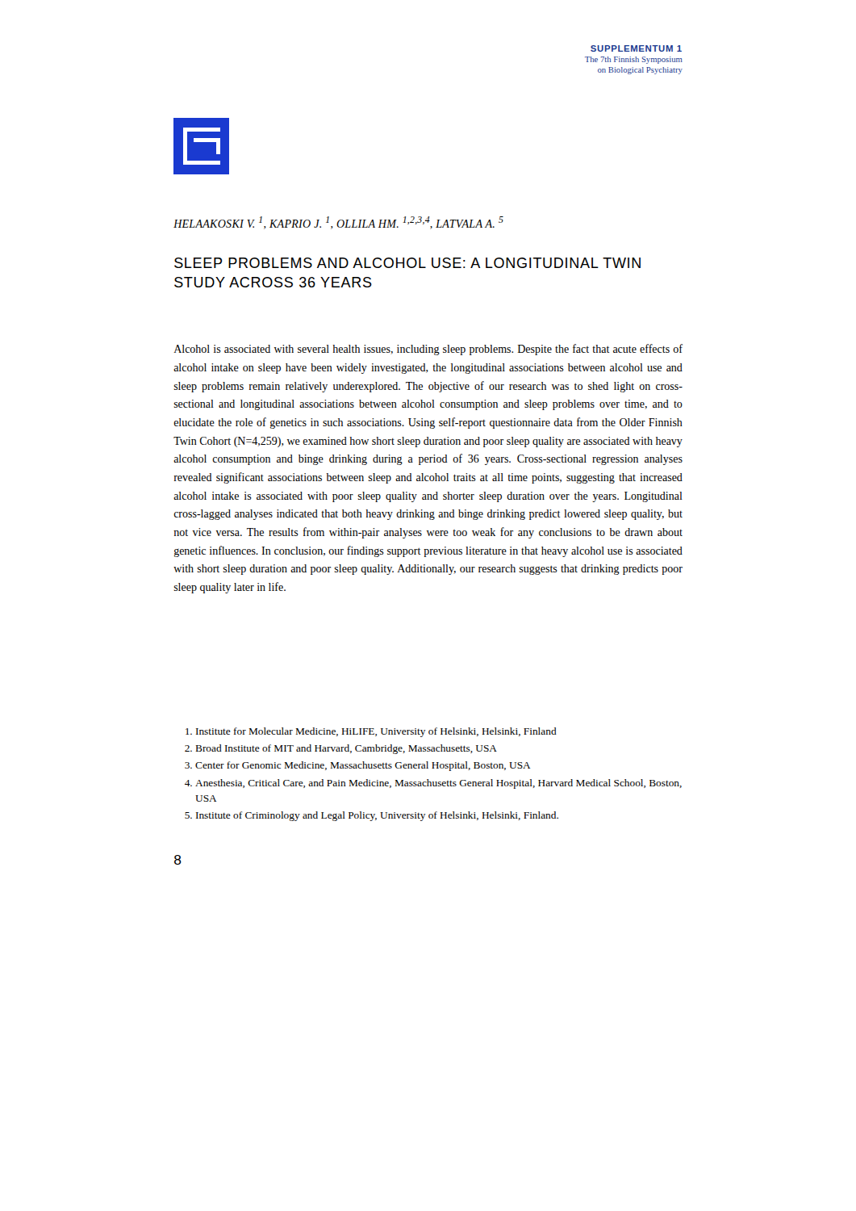SUPPLEMENTUM 1
The 7th Finnish Symposium
on Biological Psychiatry
HELAAKOSKI V. 1, KAPRIO J. 1, OLLILA HM. 1,2,3,4, LATVALA A. 5
Sleep problems and alcohol use: a longitudinal twin
study across 36 years
Alcohol is associated with several health issues, including sleep problems. Despite the fact that acute effects of alcohol intake on sleep have been widely investigated, the longitudinal associations between alcohol use and sleep problems remain relatively underexplored. The objective of our research was to shed light on cross-sectional and longitudinal associations between alcohol consumption and sleep problems over time, and to elucidate the role of genetics in such associations. Using self-report questionnaire data from the Older Finnish Twin Cohort (N=4,259), we examined how short sleep duration and poor sleep quality are associated with heavy alcohol consumption and binge drinking during a period of 36 years. Cross-sectional regression analyses revealed significant associations between sleep and alcohol traits at all time points, suggesting that increased alcohol intake is associated with poor sleep quality and shorter sleep duration over the years. Longitudinal cross-lagged analyses indicated that both heavy drinking and binge drinking predict lowered sleep quality, but not vice versa. The results from within-pair analyses were too weak for any conclusions to be drawn about genetic influences. In conclusion, our findings support previous literature in that heavy alcohol use is associated with short sleep duration and poor sleep quality. Additionally, our research suggests that drinking predicts poor sleep quality later in life.
Institute for Molecular Medicine, HiLIFE, University of Helsinki, Helsinki, Finland
Broad Institute of MIT and Harvard, Cambridge, Massachusetts, USA
Center for Genomic Medicine, Massachusetts General Hospital, Boston, USA
Anesthesia, Critical Care, and Pain Medicine, Massachusetts General Hospital, Harvard Medical School, Boston, USA
Institute of Criminology and Legal Policy, University of Helsinki, Helsinki, Finland.
8